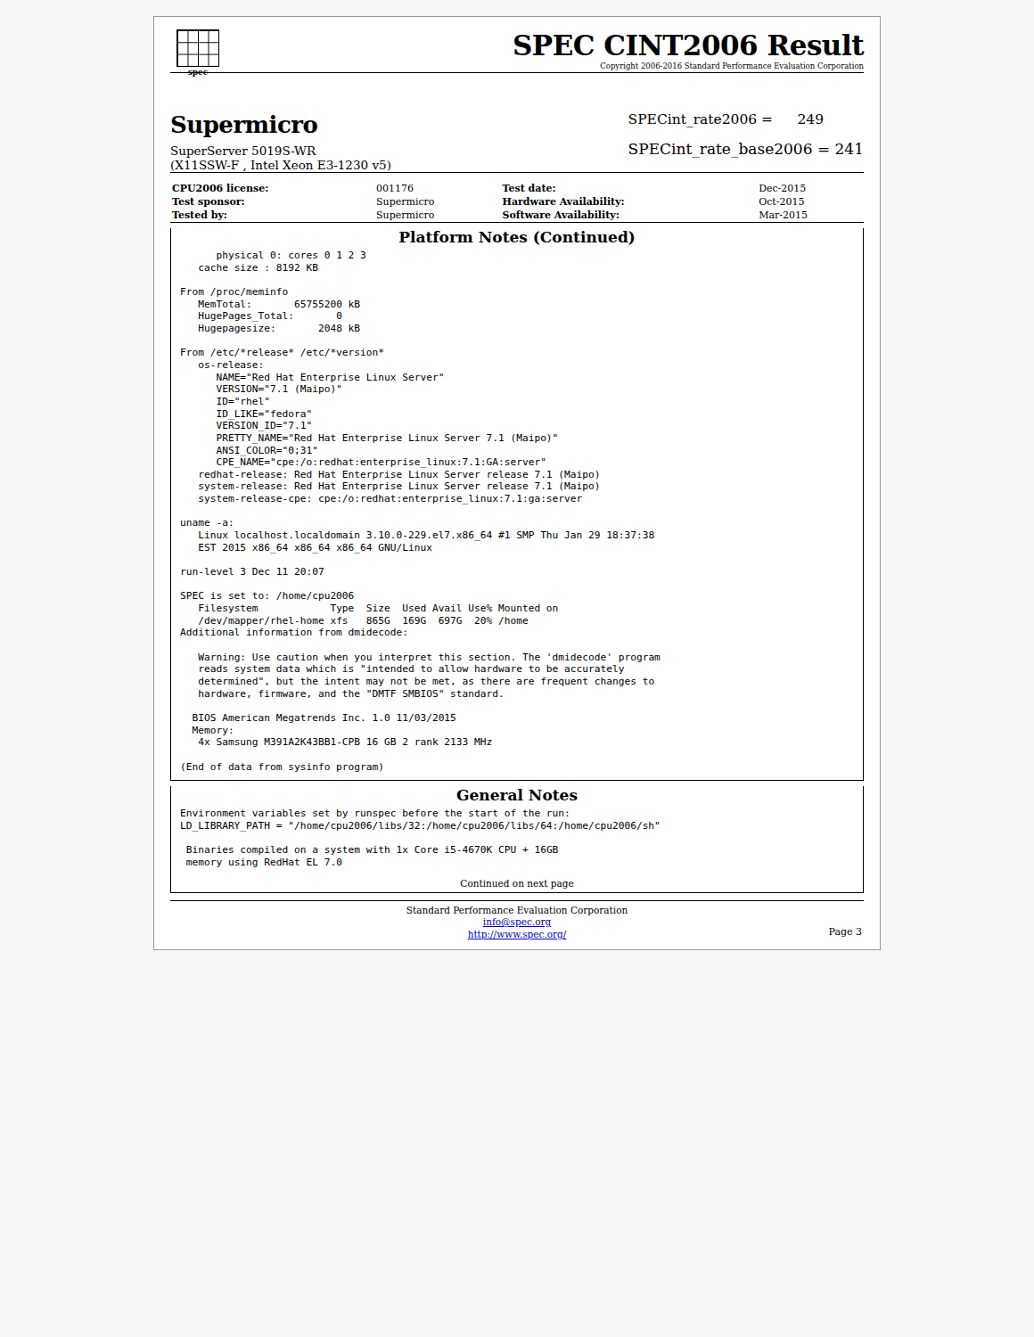spec
SPEC CINT2006 Result
Copyright 2006-2016 Standard Performance Evaluation Corporation
Supermicro
SuperServer 5019S-WR (X11SSW-F , Intel Xeon E3-1230 v5)
SPECint_rate2006 = 249
SPECint_rate_base2006 = 241
| CPU2006 license: | 001176 | Test date: | Dec-2015 |
| Test sponsor: | Supermicro | Hardware Availability: | Oct-2015 |
| Tested by: | Supermicro | Software Availability: | Mar-2015 |
Platform Notes (Continued)
      physical 0: cores 0 1 2 3
   cache size : 8192 KB

From /proc/meminfo
   MemTotal:       65755200 kB
   HugePages_Total:       0
   Hugepagesize:       2048 kB

From /etc/*release* /etc/*version*
   os-release:
      NAME="Red Hat Enterprise Linux Server"
      VERSION="7.1 (Maipo)"
      ID="rhel"
      ID_LIKE="fedora"
      VERSION_ID="7.1"
      PRETTY_NAME="Red Hat Enterprise Linux Server 7.1 (Maipo)"
      ANSI_COLOR="0;31"
      CPE_NAME="cpe:/o:redhat:enterprise_linux:7.1:GA:server"
   redhat-release: Red Hat Enterprise Linux Server release 7.1 (Maipo)
   system-release: Red Hat Enterprise Linux Server release 7.1 (Maipo)
   system-release-cpe: cpe:/o:redhat:enterprise_linux:7.1:ga:server

uname -a:
   Linux localhost.localdomain 3.10.0-229.el7.x86_64 #1 SMP Thu Jan 29 18:37:38
   EST 2015 x86_64 x86_64 x86_64 GNU/Linux

run-level 3 Dec 11 20:07

SPEC is set to: /home/cpu2006
   Filesystem            Type  Size  Used Avail Use% Mounted on
   /dev/mapper/rhel-home xfs   865G  169G  697G  20% /home
Additional information from dmidecode:

   Warning: Use caution when you interpret this section. The 'dmidecode' program
   reads system data which is "intended to allow hardware to be accurately
   determined", but the intent may not be met, as there are frequent changes to
   hardware, firmware, and the "DMTF SMBIOS" standard.

  BIOS American Megatrends Inc. 1.0 11/03/2015
  Memory:
   4x Samsung M391A2K43BB1-CPB 16 GB 2 rank 2133 MHz

(End of data from sysinfo program)
General Notes
Environment variables set by runspec before the start of the run:
LD_LIBRARY_PATH = "/home/cpu2006/libs/32:/home/cpu2006/libs/64:/home/cpu2006/sh"

 Binaries compiled on a system with 1x Core i5-4670K CPU + 16GB
 memory using RedHat EL 7.0
Continued on next page
Standard Performance Evaluation Corporation
info@spec.org
http://www.spec.org/ Page 3